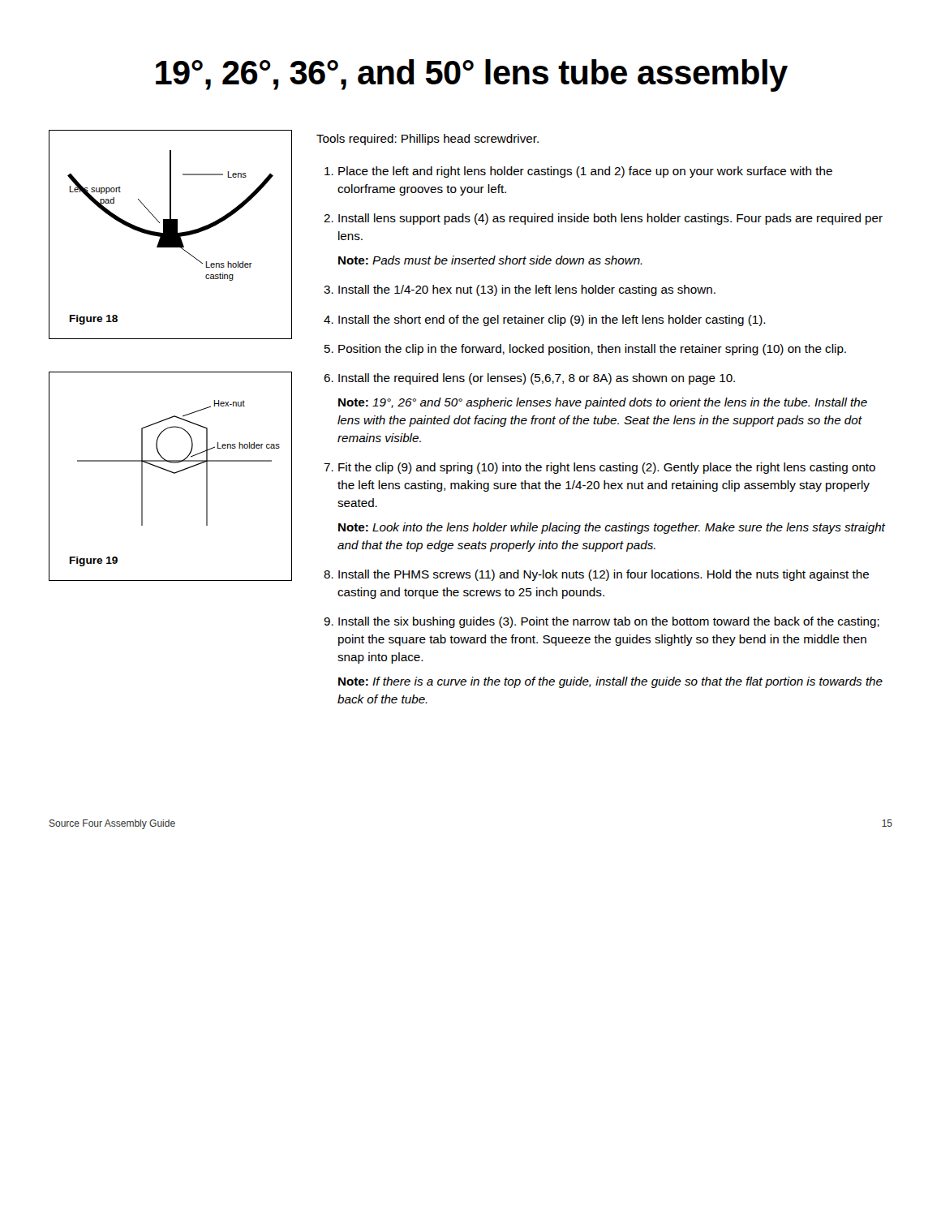19°, 26°, 36°, and 50° lens tube assembly
Lens Lens support pad Lens holder casting
Figure 18
Hex-nut Lens holder casting
Figure 19
Tools required: Phillips head screwdriver.
Place the left and right lens holder castings (1 and 2) face up on your work surface with the colorframe grooves to your left.
Install lens support pads (4) as required inside both lens holder castings. Four pads are required per lens.
Note: Pads must be inserted short side down as shown.
Install the 1/4-20 hex nut (13) in the left lens holder casting as shown.
Install the short end of the gel retainer clip (9) in the left lens holder casting (1).
Position the clip in the forward, locked position, then install the retainer spring (10) on the clip.
Install the required lens (or lenses) (5,6,7, 8 or 8A) as shown on page 10.
Note: 19°, 26° and 50° aspheric lenses have painted dots to orient the lens in the tube. Install the lens with the painted dot facing the front of the tube. Seat the lens in the support pads so the dot remains visible.
Fit the clip (9) and spring (10) into the right lens casting (2). Gently place the right lens casting onto the left lens casting, making sure that the 1/4-20 hex nut and retaining clip assembly stay properly seated.
Note: Look into the lens holder while placing the castings together. Make sure the lens stays straight and that the top edge seats properly into the support pads.
Install the PHMS screws (11) and Ny-lok nuts (12) in four locations. Hold the nuts tight against the casting and torque the screws to 25 inch pounds.
Install the six bushing guides (3). Point the narrow tab on the bottom toward the back of the casting; point the square tab toward the front. Squeeze the guides slightly so they bend in the middle then snap into place.
Note: If there is a curve in the top of the guide, install the guide so that the flat portion is towards the back of the tube.
Source Four Assembly Guide 15